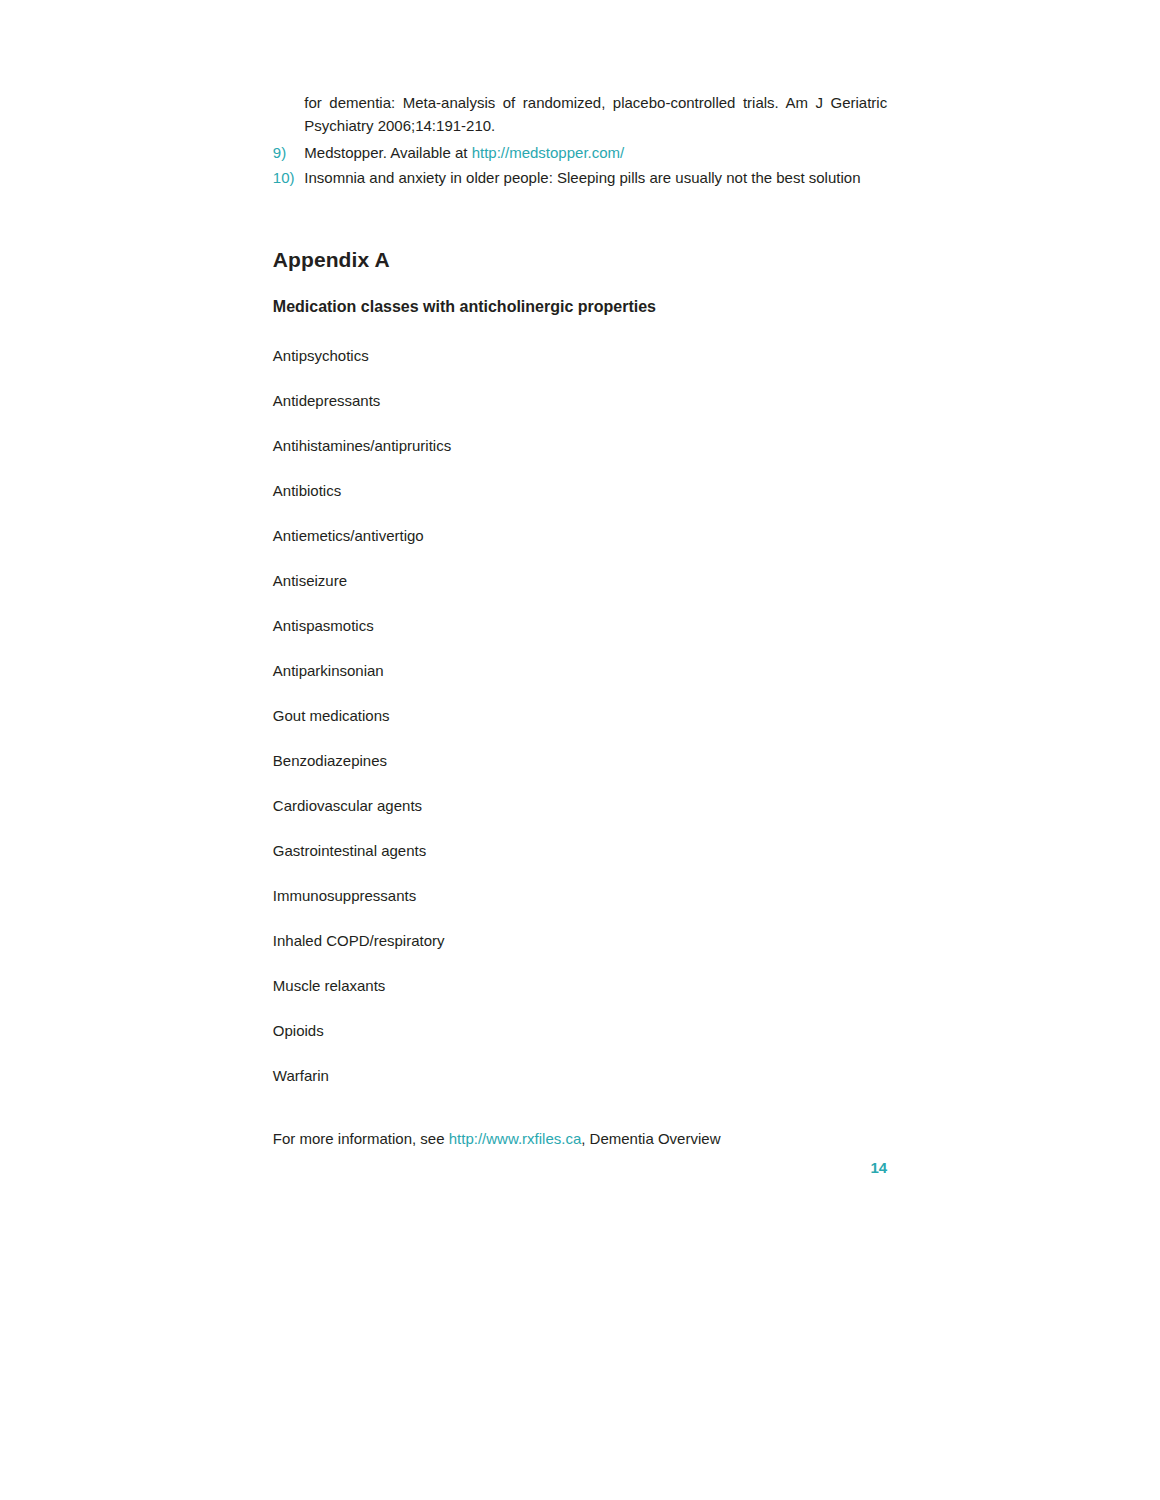for dementia: Meta-analysis of randomized, placebo-controlled trials. Am J Geriatric Psychiatry 2006;14:191-210.
9) Medstopper. Available at http://medstopper.com/
10) Insomnia and anxiety in older people: Sleeping pills are usually not the best solution
Appendix A
Medication classes with anticholinergic properties
Antipsychotics
Antidepressants
Antihistamines/antipruritics
Antibiotics
Antiemetics/antivertigo
Antiseizure
Antispasmotics
Antiparkinsonian
Gout medications
Benzodiazepines
Cardiovascular agents
Gastrointestinal agents
Immunosuppressants
Inhaled COPD/respiratory
Muscle relaxants
Opioids
Warfarin
For more information, see http://www.rxfiles.ca, Dementia Overview
14